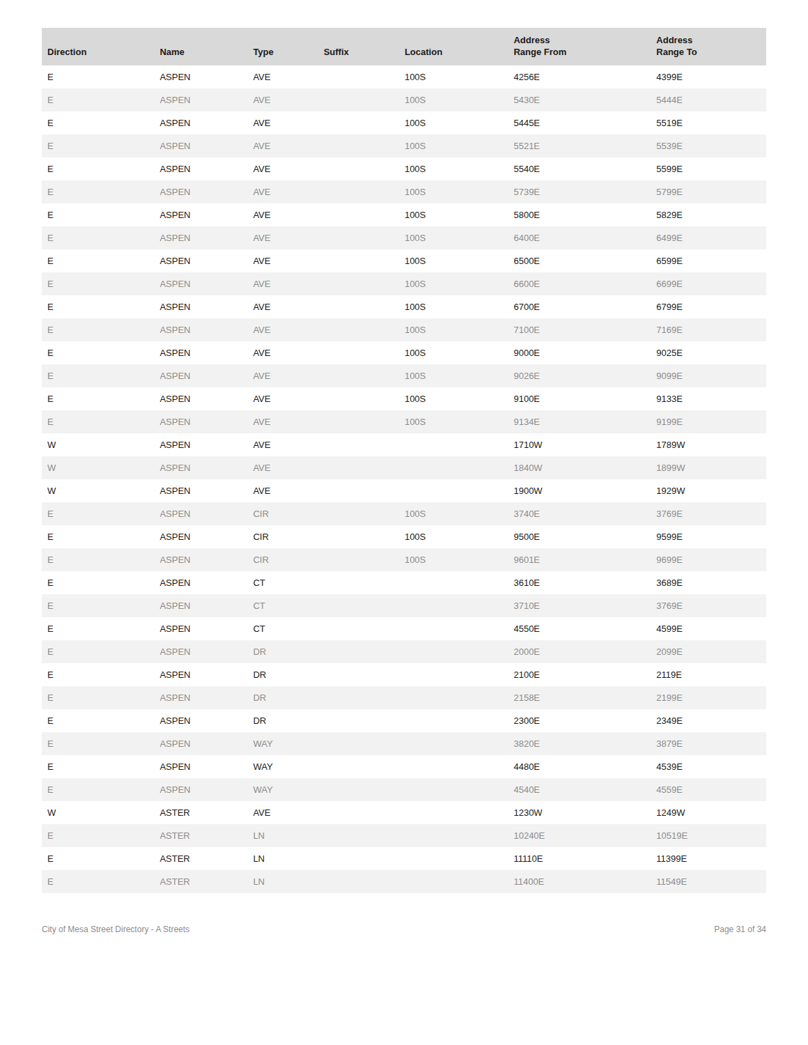| Direction | Name | Type | Suffix | Location | Address Range From | Address Range To |
| --- | --- | --- | --- | --- | --- | --- |
| E | ASPEN | AVE | | 100S | 4256E | 4399E |
| E | ASPEN | AVE | | 100S | 5430E | 5444E |
| E | ASPEN | AVE | | 100S | 5445E | 5519E |
| E | ASPEN | AVE | | 100S | 5521E | 5539E |
| E | ASPEN | AVE | | 100S | 5540E | 5599E |
| E | ASPEN | AVE | | 100S | 5739E | 5799E |
| E | ASPEN | AVE | | 100S | 5800E | 5829E |
| E | ASPEN | AVE | | 100S | 6400E | 6499E |
| E | ASPEN | AVE | | 100S | 6500E | 6599E |
| E | ASPEN | AVE | | 100S | 6600E | 6699E |
| E | ASPEN | AVE | | 100S | 6700E | 6799E |
| E | ASPEN | AVE | | 100S | 7100E | 7169E |
| E | ASPEN | AVE | | 100S | 9000E | 9025E |
| E | ASPEN | AVE | | 100S | 9026E | 9099E |
| E | ASPEN | AVE | | 100S | 9100E | 9133E |
| E | ASPEN | AVE | | 100S | 9134E | 9199E |
| W | ASPEN | AVE | | | 1710W | 1789W |
| W | ASPEN | AVE | | | 1840W | 1899W |
| W | ASPEN | AVE | | | 1900W | 1929W |
| E | ASPEN | CIR | | 100S | 3740E | 3769E |
| E | ASPEN | CIR | | 100S | 9500E | 9599E |
| E | ASPEN | CIR | | 100S | 9601E | 9699E |
| E | ASPEN | CT | | | 3610E | 3689E |
| E | ASPEN | CT | | | 3710E | 3769E |
| E | ASPEN | CT | | | 4550E | 4599E |
| E | ASPEN | DR | | | 2000E | 2099E |
| E | ASPEN | DR | | | 2100E | 2119E |
| E | ASPEN | DR | | | 2158E | 2199E |
| E | ASPEN | DR | | | 2300E | 2349E |
| E | ASPEN | WAY | | | 3820E | 3879E |
| E | ASPEN | WAY | | | 4480E | 4539E |
| E | ASPEN | WAY | | | 4540E | 4559E |
| W | ASTER | AVE | | | 1230W | 1249W |
| E | ASTER | LN | | | 10240E | 10519E |
| E | ASTER | LN | | | 11110E | 11399E |
| E | ASTER | LN | | | 11400E | 11549E |
City of Mesa Street Directory - A Streets Page 31 of 34